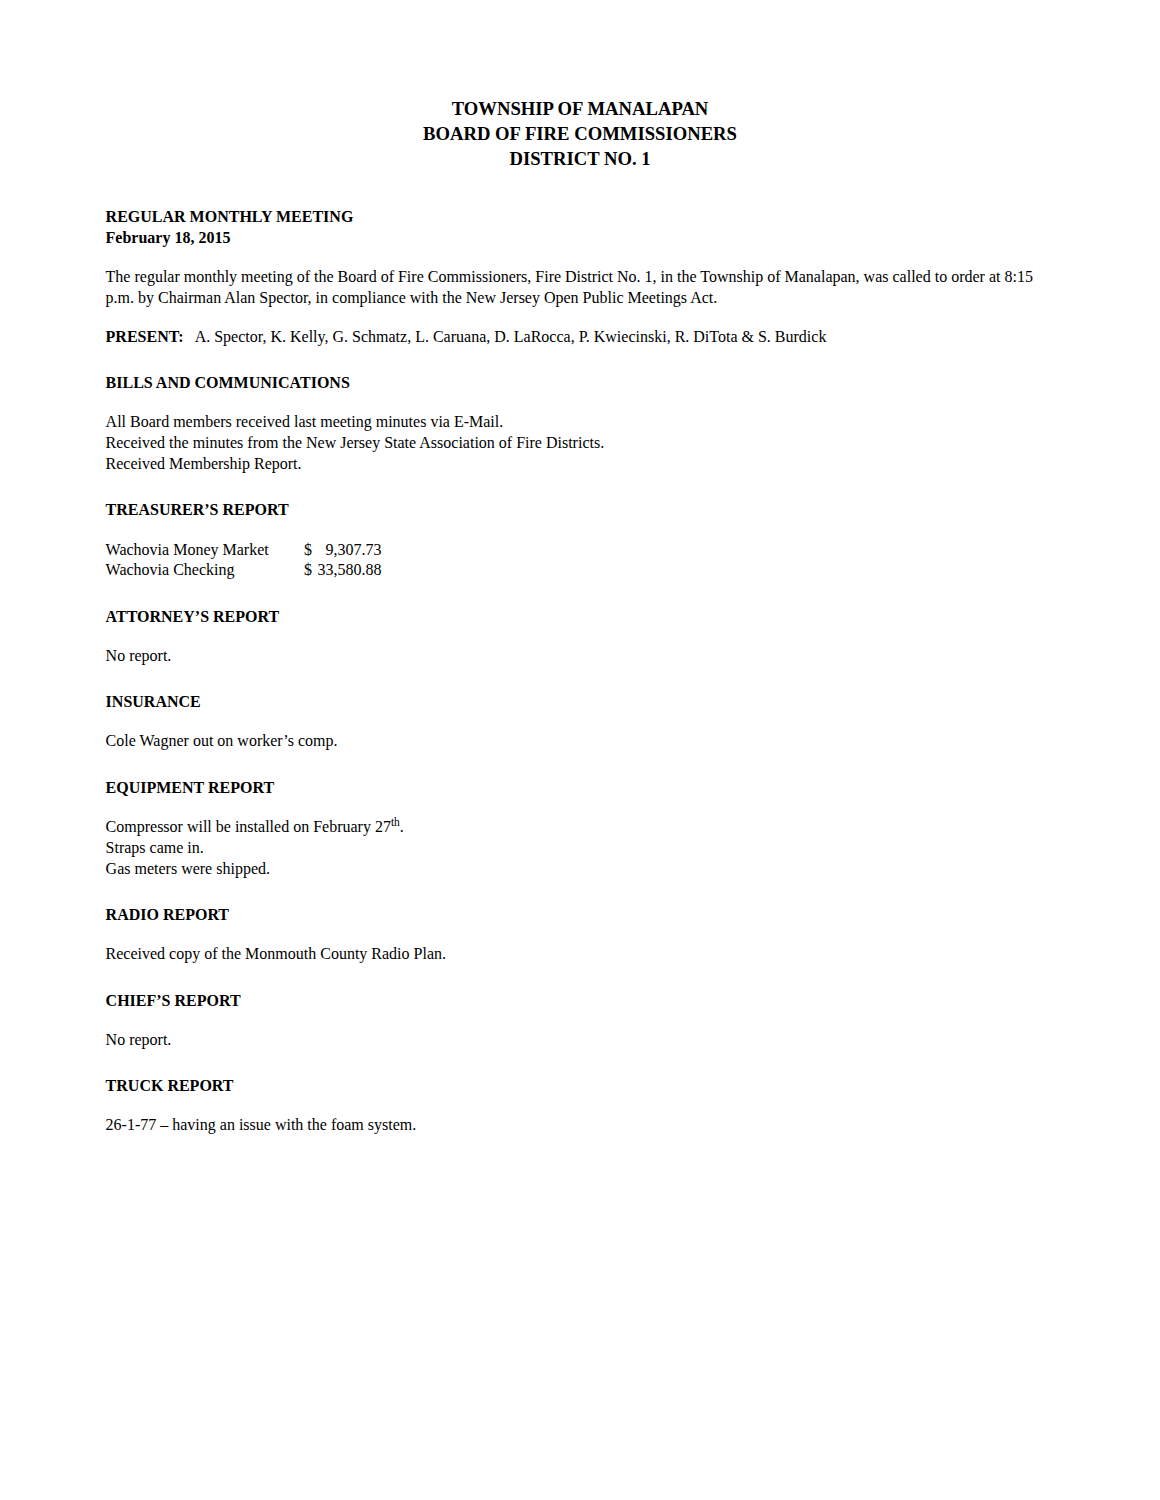TOWNSHIP OF MANALAPAN
BOARD OF FIRE COMMISSIONERS
DISTRICT NO. 1
REGULAR MONTHLY MEETING
February 18, 2015
The regular monthly meeting of the Board of Fire Commissioners, Fire District No. 1, in the Township of Manalapan, was called to order at 8:15 p.m. by Chairman Alan Spector, in compliance with the New Jersey Open Public Meetings Act.
PRESENT: A. Spector, K. Kelly, G. Schmatz, L. Caruana, D. LaRocca, P. Kwiecinski, R. DiTota & S. Burdick
BILLS AND COMMUNICATIONS
All Board members received last meeting minutes via E-Mail.
Received the minutes from the New Jersey State Association of Fire Districts.
Received Membership Report.
TREASURER’S REPORT
| Wachovia Money Market | $ | 9,307.73 |
| Wachovia Checking | $ | 33,580.88 |
ATTORNEY’S REPORT
No report.
INSURANCE
Cole Wagner out on worker’s comp.
EQUIPMENT REPORT
Compressor will be installed on February 27th.
Straps came in.
Gas meters were shipped.
RADIO REPORT
Received copy of the Monmouth County Radio Plan.
CHIEF’S REPORT
No report.
TRUCK REPORT
26-1-77 – having an issue with the foam system.